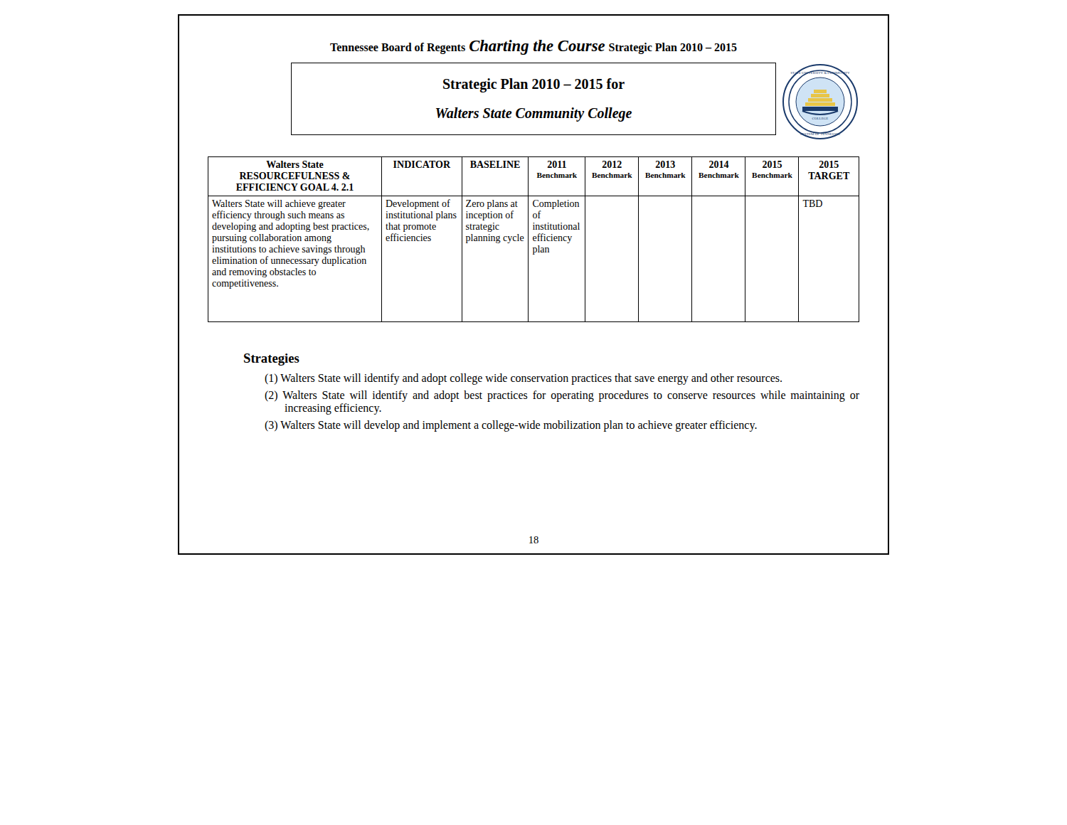Tennessee Board of Regents Charting the Course Strategic Plan 2010 – 2015
Strategic Plan 2010 – 2015 for
Walters State Community College
STATE UNIVERSITY & COMMUNITY SYSTEM OF TENNESSEE COLLEGE
| Walters State RESOURCEFULNESS & EFFICIENCY GOAL 4. 2.1 | INDICATOR | BASELINE | 2011 Benchmark | 2012 Benchmark | 2013 Benchmark | 2014 Benchmark | 2015 Benchmark | 2015 TARGET |
| --- | --- | --- | --- | --- | --- | --- | --- | --- |
| Walters State will achieve greater efficiency through such means as developing and adopting best practices, pursuing collaboration among institutions to achieve savings through elimination of unnecessary duplication and removing obstacles to competitiveness. | Development of institutional plans that promote efficiencies | Zero plans at inception of strategic planning cycle | Completion of institutional efficiency plan | | | | | TBD |
Strategies
(1) Walters State will identify and adopt college wide conservation practices that save energy and other resources.
(2) Walters State will identify and adopt best practices for operating procedures to conserve resources while maintaining or increasing efficiency.
(3) Walters State will develop and implement a college-wide mobilization plan to achieve greater efficiency.
18